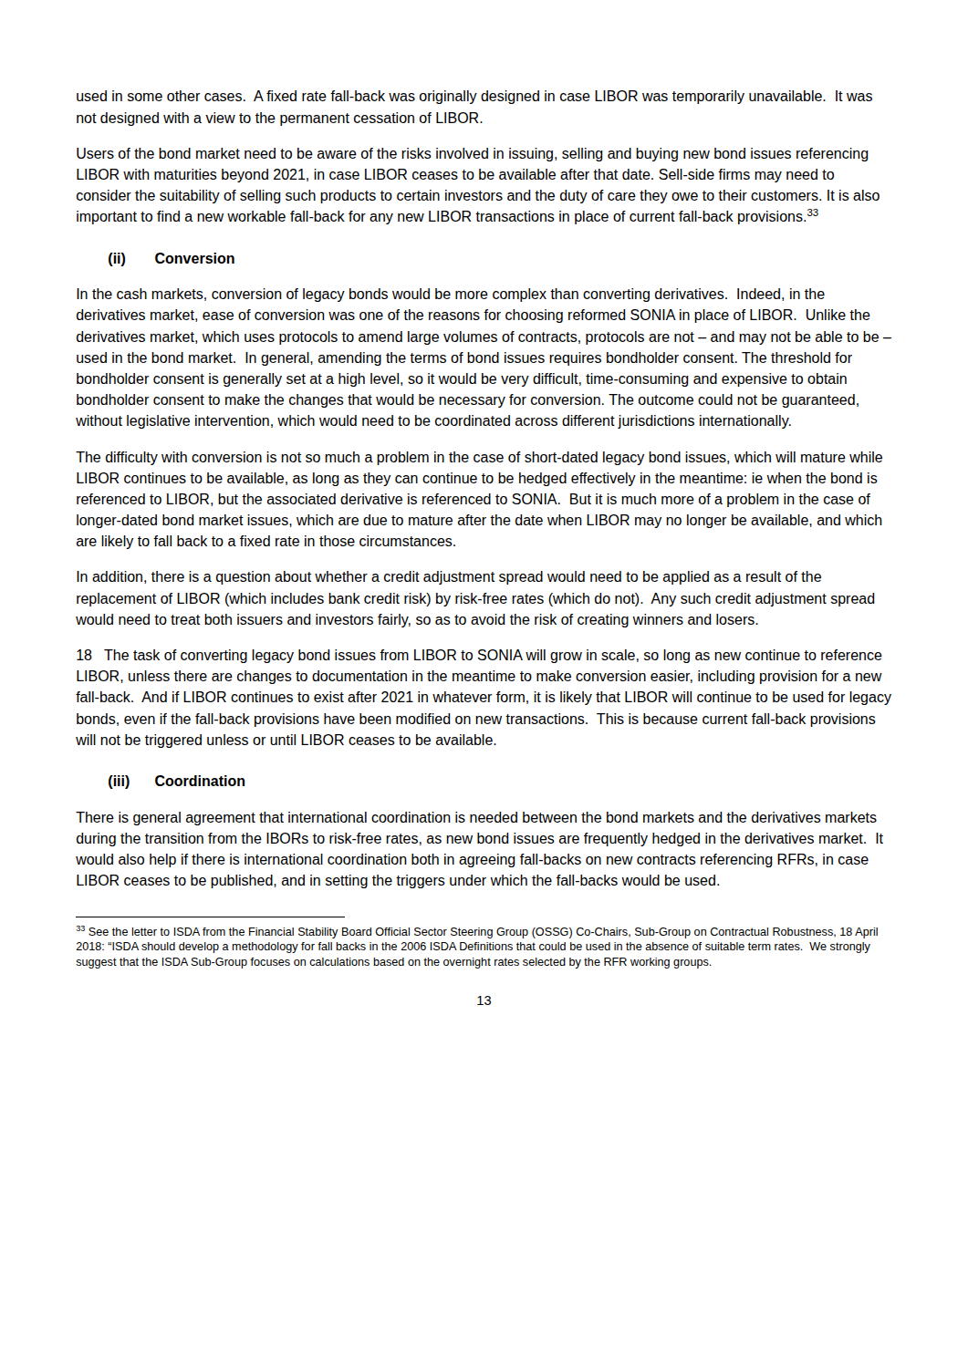used in some other cases. A fixed rate fall-back was originally designed in case LIBOR was temporarily unavailable. It was not designed with a view to the permanent cessation of LIBOR.
Users of the bond market need to be aware of the risks involved in issuing, selling and buying new bond issues referencing LIBOR with maturities beyond 2021, in case LIBOR ceases to be available after that date. Sell-side firms may need to consider the suitability of selling such products to certain investors and the duty of care they owe to their customers. It is also important to find a new workable fall-back for any new LIBOR transactions in place of current fall-back provisions.33
(ii) Conversion
In the cash markets, conversion of legacy bonds would be more complex than converting derivatives. Indeed, in the derivatives market, ease of conversion was one of the reasons for choosing reformed SONIA in place of LIBOR. Unlike the derivatives market, which uses protocols to amend large volumes of contracts, protocols are not – and may not be able to be – used in the bond market. In general, amending the terms of bond issues requires bondholder consent. The threshold for bondholder consent is generally set at a high level, so it would be very difficult, time-consuming and expensive to obtain bondholder consent to make the changes that would be necessary for conversion. The outcome could not be guaranteed, without legislative intervention, which would need to be coordinated across different jurisdictions internationally.
The difficulty with conversion is not so much a problem in the case of short-dated legacy bond issues, which will mature while LIBOR continues to be available, as long as they can continue to be hedged effectively in the meantime: ie when the bond is referenced to LIBOR, but the associated derivative is referenced to SONIA. But it is much more of a problem in the case of longer-dated bond market issues, which are due to mature after the date when LIBOR may no longer be available, and which are likely to fall back to a fixed rate in those circumstances.
In addition, there is a question about whether a credit adjustment spread would need to be applied as a result of the replacement of LIBOR (which includes bank credit risk) by risk-free rates (which do not). Any such credit adjustment spread would need to treat both issuers and investors fairly, so as to avoid the risk of creating winners and losers.
18 The task of converting legacy bond issues from LIBOR to SONIA will grow in scale, so long as new continue to reference LIBOR, unless there are changes to documentation in the meantime to make conversion easier, including provision for a new fall-back. And if LIBOR continues to exist after 2021 in whatever form, it is likely that LIBOR will continue to be used for legacy bonds, even if the fall-back provisions have been modified on new transactions. This is because current fall-back provisions will not be triggered unless or until LIBOR ceases to be available.
(iii) Coordination
There is general agreement that international coordination is needed between the bond markets and the derivatives markets during the transition from the IBORs to risk-free rates, as new bond issues are frequently hedged in the derivatives market. It would also help if there is international coordination both in agreeing fall-backs on new contracts referencing RFRs, in case LIBOR ceases to be published, and in setting the triggers under which the fall-backs would be used.
33 See the letter to ISDA from the Financial Stability Board Official Sector Steering Group (OSSG) Co-Chairs, Sub-Group on Contractual Robustness, 18 April 2018: “ISDA should develop a methodology for fall backs in the 2006 ISDA Definitions that could be used in the absence of suitable term rates. We strongly suggest that the ISDA Sub-Group focuses on calculations based on the overnight rates selected by the RFR working groups.
13